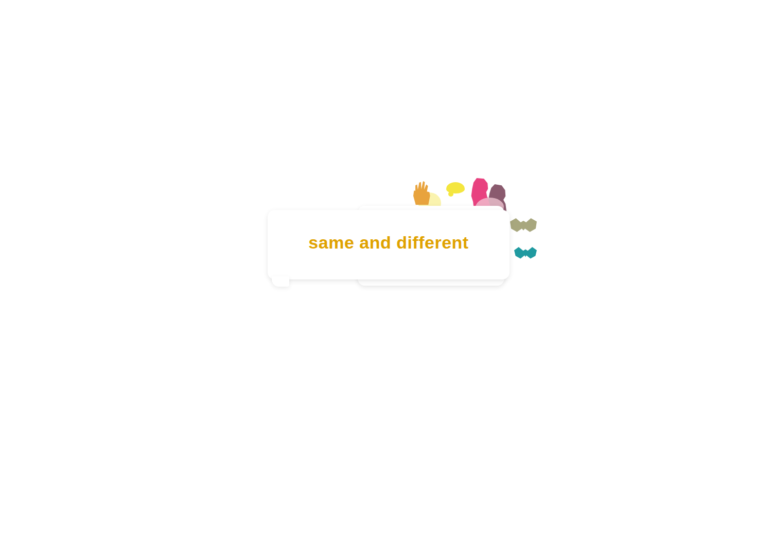same and different